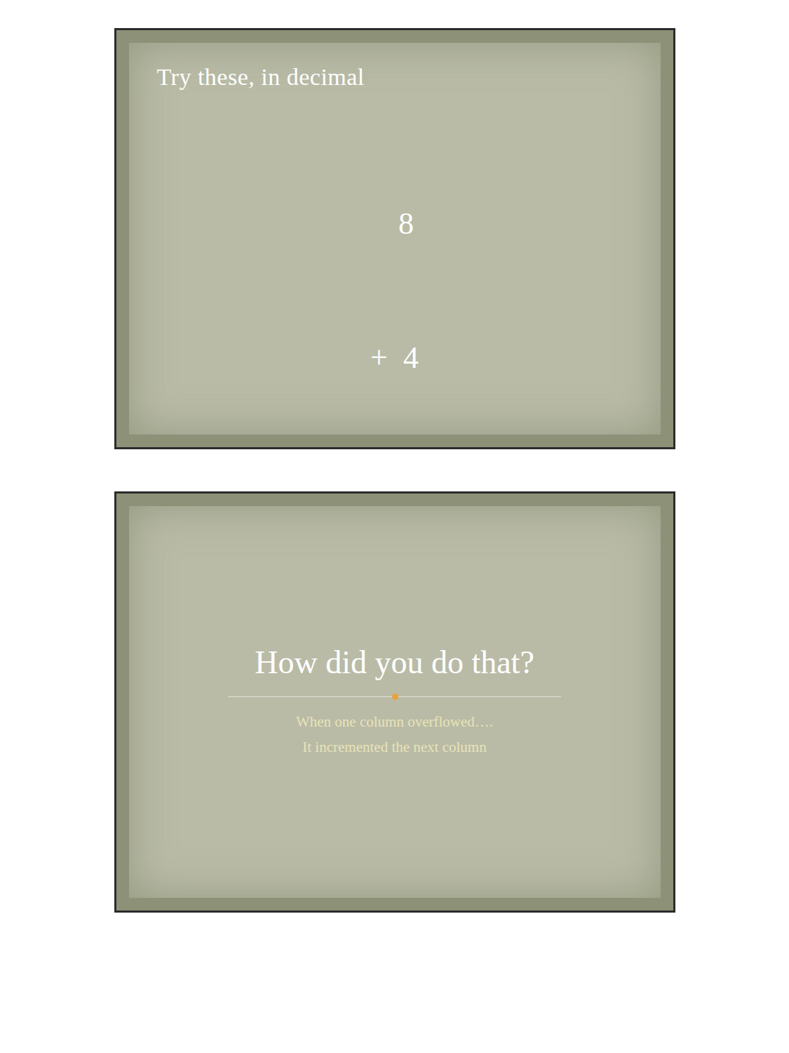Try these, in decimal
8 + 4 ----- 1 2
How did you do that?
When one column overflowed….
It incremented the next column